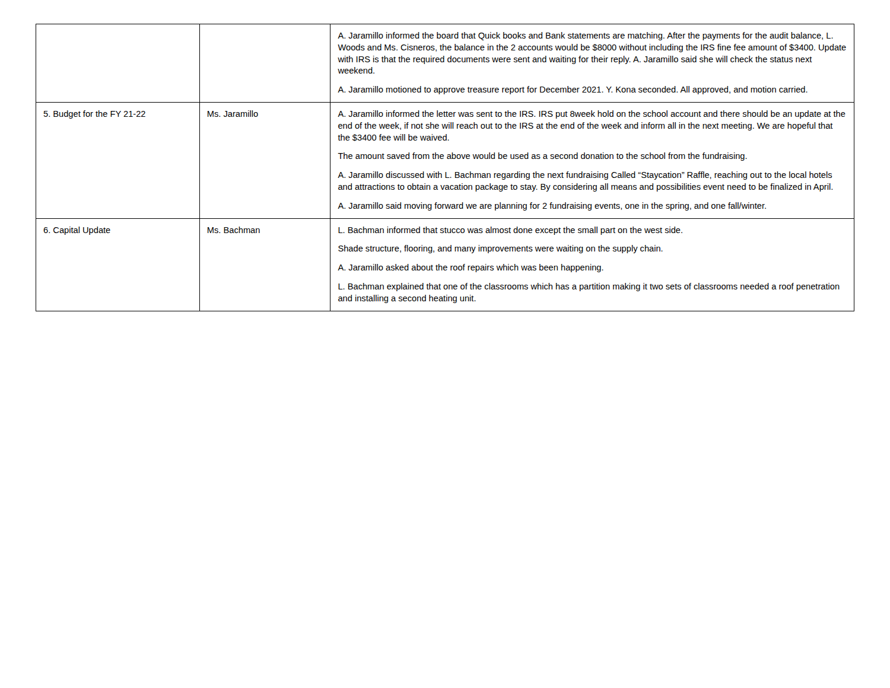| | | A. Jaramillo informed the board that Quick books and Bank statements are matching. After the payments for the audit balance, L. Woods and Ms. Cisneros, the balance in the 2 accounts would be $8000 without including the IRS fine fee amount of $3400. Update with IRS is that the required documents were sent and waiting for their reply. A. Jaramillo said she will check the status next weekend. A. Jaramillo motioned to approve treasure report for December 2021. Y. Kona seconded. All approved, and motion carried. |
| 5. Budget for the FY 21-22 | Ms. Jaramillo | A. Jaramillo informed the letter was sent to the IRS. IRS put 8week hold on the school account and there should be an update at the end of the week, if not she will reach out to the IRS at the end of the week and inform all in the next meeting. We are hopeful that the $3400 fee will be waived. The amount saved from the above would be used as a second donation to the school from the fundraising. A. Jaramillo discussed with L. Bachman regarding the next fundraising Called “Staycation” Raffle, reaching out to the local hotels and attractions to obtain a vacation package to stay. By considering all means and possibilities event need to be finalized in April. A. Jaramillo said moving forward we are planning for 2 fundraising events, one in the spring, and one fall/winter. |
| 6. Capital Update | Ms. Bachman | L. Bachman informed that stucco was almost done except the small part on the west side. Shade structure, flooring, and many improvements were waiting on the supply chain. A. Jaramillo asked about the roof repairs which was been happening. L. Bachman explained that one of the classrooms which has a partition making it two sets of classrooms needed a roof penetration and installing a second heating unit. |